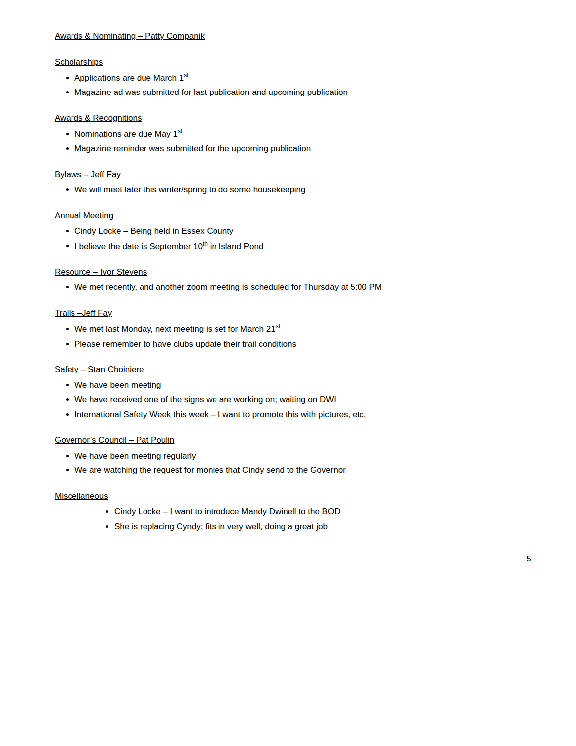Awards & Nominating – Patty Companik
Scholarships
Applications are due March 1st
Magazine ad was submitted for last publication and upcoming publication
Awards & Recognitions
Nominations are due May 1st
Magazine reminder was submitted for the upcoming publication
Bylaws – Jeff Fay
We will meet later this winter/spring to do some housekeeping
Annual Meeting
Cindy Locke – Being held in Essex County
I believe the date is September 10th in Island Pond
Resource – Ivor Stevens
We met recently, and another zoom meeting is scheduled for Thursday at 5:00 PM
Trails –Jeff Fay
We met last Monday, next meeting is set for March 21st
Please remember to have clubs update their trail conditions
Safety – Stan Choiniere
We have been meeting
We have received one of the signs we are working on; waiting on DWI
International Safety Week this week – I want to promote this with pictures, etc.
Governor’s Council – Pat Poulin
We have been meeting regularly
We are watching the request for monies that Cindy send to the Governor
Miscellaneous
Cindy Locke – I want to introduce Mandy Dwinell to the BOD
She is replacing Cyndy; fits in very well, doing a great job
5